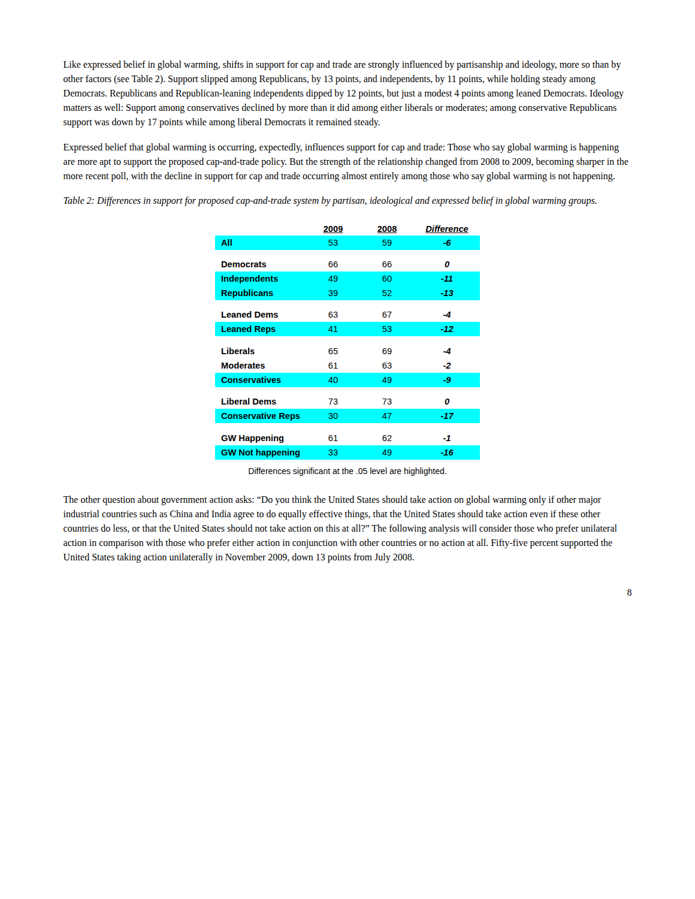Like expressed belief in global warming, shifts in support for cap and trade are strongly influenced by partisanship and ideology, more so than by other factors (see Table 2). Support slipped among Republicans, by 13 points, and independents, by 11 points, while holding steady among Democrats. Republicans and Republican-leaning independents dipped by 12 points, but just a modest 4 points among leaned Democrats. Ideology matters as well: Support among conservatives declined by more than it did among either liberals or moderates; among conservative Republicans support was down by 17 points while among liberal Democrats it remained steady.
Expressed belief that global warming is occurring, expectedly, influences support for cap and trade: Those who say global warming is happening are more apt to support the proposed cap-and-trade policy. But the strength of the relationship changed from 2008 to 2009, becoming sharper in the more recent poll, with the decline in support for cap and trade occurring almost entirely among those who say global warming is not happening.
Table 2: Differences in support for proposed cap-and-trade system by partisan, ideological and expressed belief in global warming groups.
| | 2009 | 2008 | Difference |
| All | 53 | 59 | -6 |
| Democrats | 66 | 66 | 0 |
| Independents | 49 | 60 | -11 |
| Republicans | 39 | 52 | -13 |
| Leaned Dems | 63 | 67 | -4 |
| Leaned Reps | 41 | 53 | -12 |
| Liberals | 65 | 69 | -4 |
| Moderates | 61 | 63 | -2 |
| Conservatives | 40 | 49 | -9 |
| Liberal Dems | 73 | 73 | 0 |
| Conservative Reps | 30 | 47 | -17 |
| GW Happening | 61 | 62 | -1 |
| GW Not happening | 33 | 49 | -16 |
Differences significant at the .05 level are highlighted.
The other question about government action asks: “Do you think the United States should take action on global warming only if other major industrial countries such as China and India agree to do equally effective things, that the United States should take action even if these other countries do less, or that the United States should not take action on this at all?” The following analysis will consider those who prefer unilateral action in comparison with those who prefer either action in conjunction with other countries or no action at all. Fifty-five percent supported the United States taking action unilaterally in November 2009, down 13 points from July 2008.
8